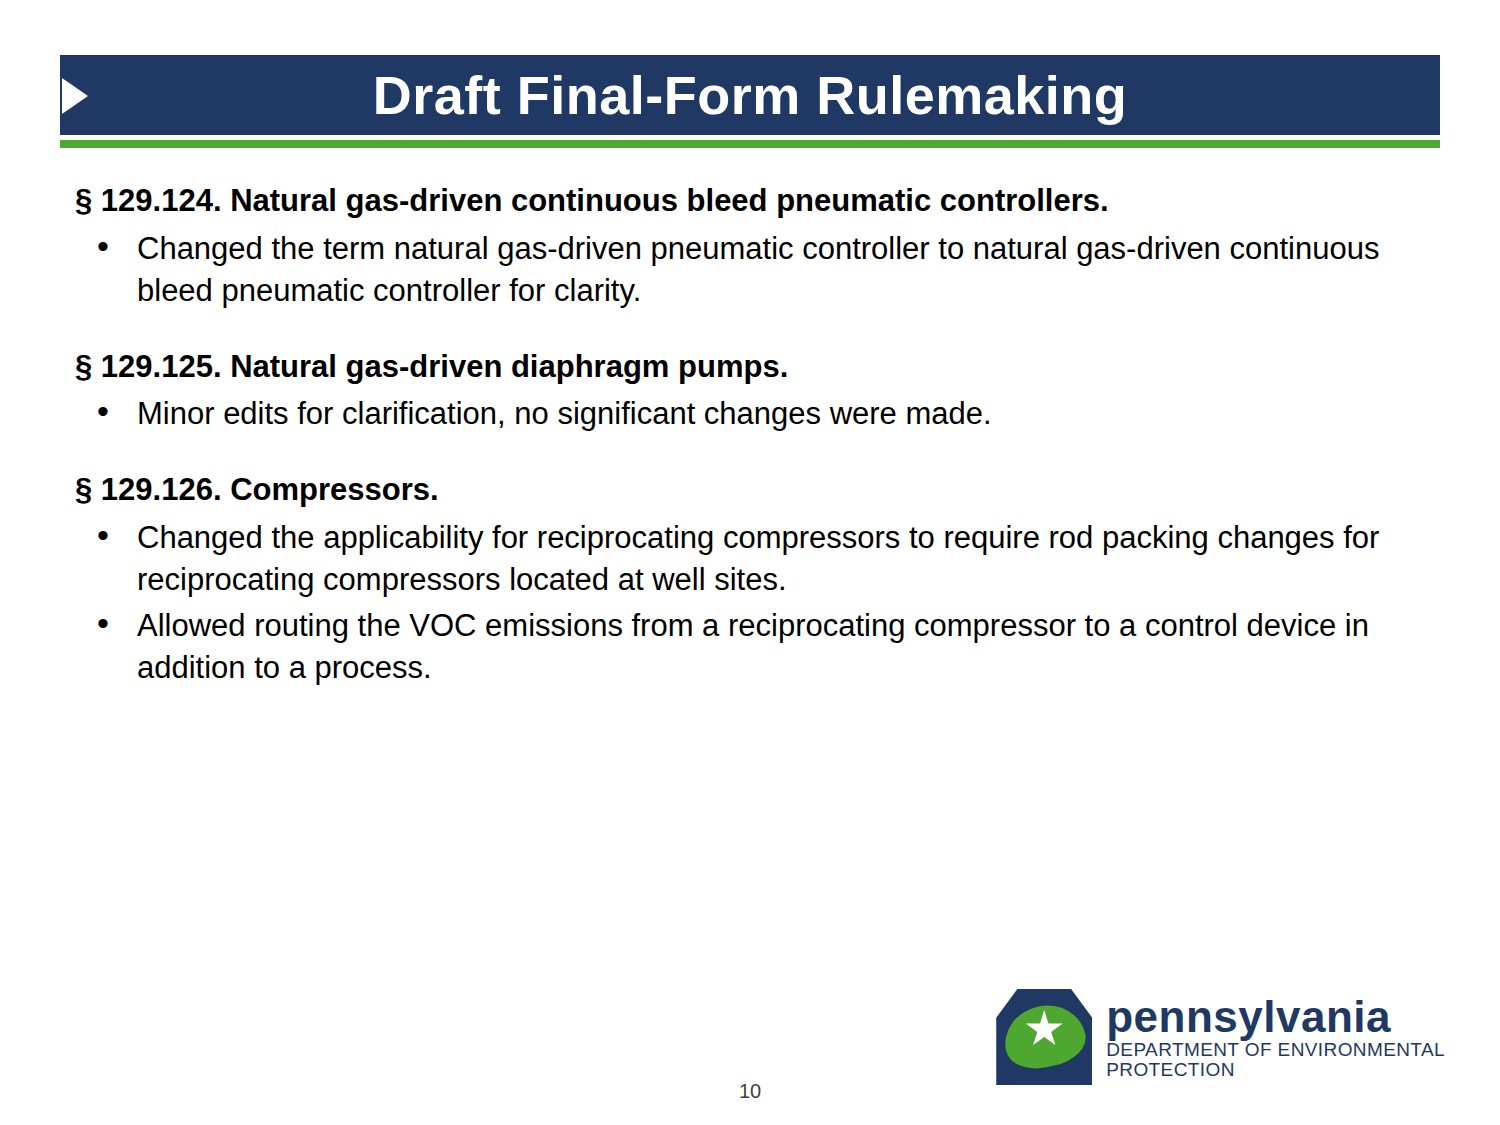Draft Final-Form Rulemaking
§ 129.124. Natural gas-driven continuous bleed pneumatic controllers.
Changed the term natural gas-driven pneumatic controller to natural gas-driven continuous bleed pneumatic controller for clarity.
§ 129.125. Natural gas-driven diaphragm pumps.
Minor edits for clarification, no significant changes were made.
§ 129.126. Compressors.
Changed the applicability for reciprocating compressors to require rod packing changes for reciprocating compressors located at well sites.
Allowed routing the VOC emissions from a reciprocating compressor to a control device in addition to a process.
pennsylvania
Department of Environmental
Protection
10